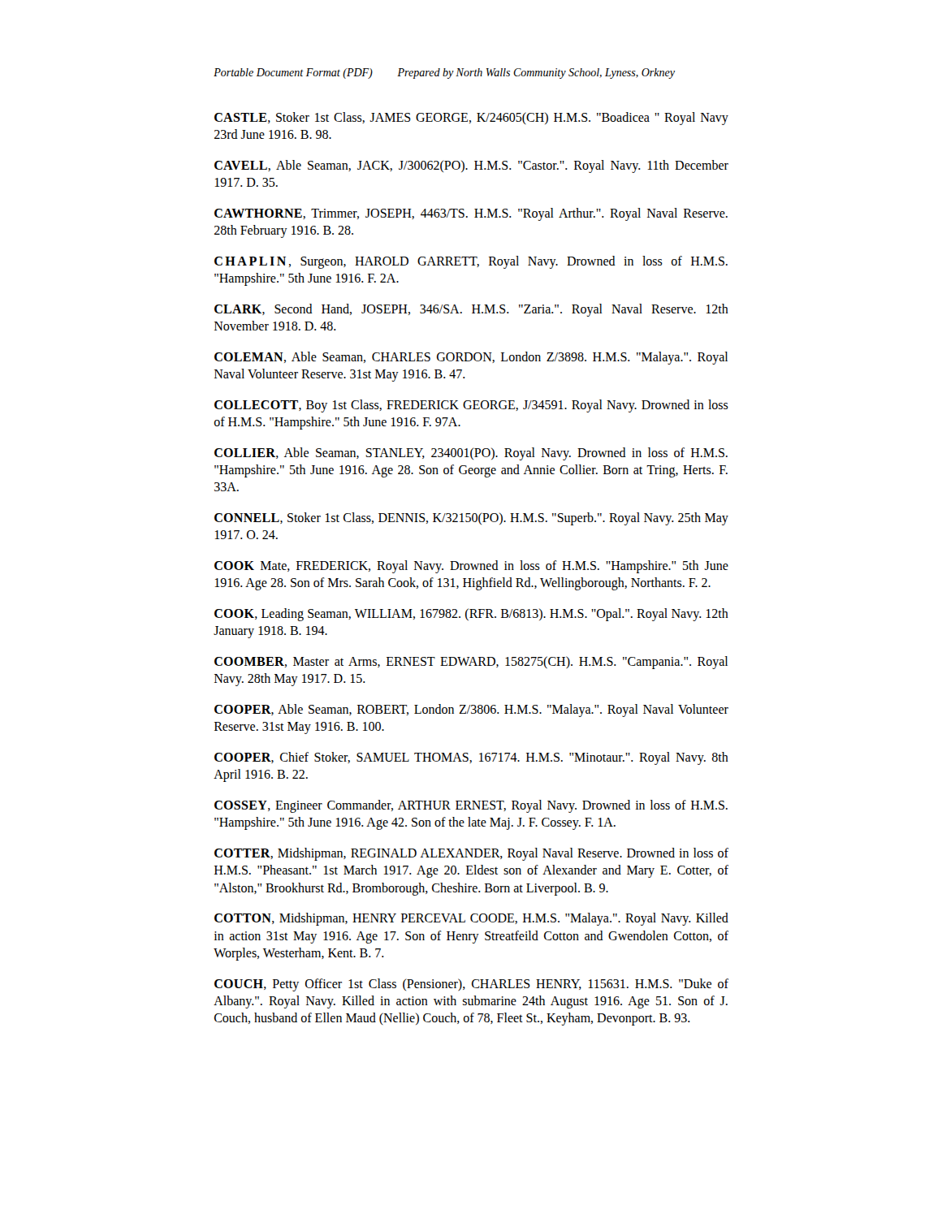Portable Document Format (PDF) Prepared by North Walls Community School, Lyness, Orkney
CASTLE, Stoker 1st Class, JAMES GEORGE, K/24605(CH) H.M.S. "Boadicea " Royal Navy 23rd June 1916. B. 98.
CAVELL, Able Seaman, JACK, J/30062(PO). H.M.S. "Castor.". Royal Navy. 11th December 1917. D. 35.
CAWTHORNE, Trimmer, JOSEPH, 4463/TS. H.M.S. "Royal Arthur.". Royal Naval Reserve. 28th February 1916. B. 28.
CHAPLIN, Surgeon, HAROLD GARRETT, Royal Navy. Drowned in loss of H.M.S. "Hampshire." 5th June 1916. F. 2A.
CLARK, Second Hand, JOSEPH, 346/SA. H.M.S. "Zaria.". Royal Naval Reserve. 12th November 1918. D. 48.
COLEMAN, Able Seaman, CHARLES GORDON, London Z/3898. H.M.S. "Malaya.". Royal Naval Volunteer Reserve. 31st May 1916. B. 47.
COLLECOTT, Boy 1st Class, FREDERICK GEORGE, J/34591. Royal Navy. Drowned in loss of H.M.S. "Hampshire." 5th June 1916. F. 97A.
COLLIER, Able Seaman, STANLEY, 234001(PO). Royal Navy. Drowned in loss of H.M.S. "Hampshire." 5th June 1916. Age 28. Son of George and Annie Collier. Born at Tring, Herts. F. 33A.
CONNELL, Stoker 1st Class, DENNIS, K/32150(PO). H.M.S. "Superb.". Royal Navy. 25th May 1917. O. 24.
COOK Mate, FREDERICK, Royal Navy. Drowned in loss of H.M.S. "Hampshire." 5th June 1916. Age 28. Son of Mrs. Sarah Cook, of 131, Highfield Rd., Wellingborough, Northants. F. 2.
COOK, Leading Seaman, WILLIAM, 167982. (RFR. B/6813). H.M.S. "Opal.". Royal Navy. 12th January 1918. B. 194.
COOMBER, Master at Arms, ERNEST EDWARD, 158275(CH). H.M.S. "Campania.". Royal Navy. 28th May 1917. D. 15.
COOPER, Able Seaman, ROBERT, London Z/3806. H.M.S. "Malaya.". Royal Naval Volunteer Reserve. 31st May 1916. B. 100.
COOPER, Chief Stoker, SAMUEL THOMAS, 167174. H.M.S. "Minotaur.". Royal Navy. 8th April 1916. B. 22.
COSSEY, Engineer Commander, ARTHUR ERNEST, Royal Navy. Drowned in loss of H.M.S. "Hampshire." 5th June 1916. Age 42. Son of the late Maj. J. F. Cossey. F. 1A.
COTTER, Midshipman, REGINALD ALEXANDER, Royal Naval Reserve. Drowned in loss of H.M.S. "Pheasant." 1st March 1917. Age 20. Eldest son of Alexander and Mary E. Cotter, of "Alston," Brookhurst Rd., Bromborough, Cheshire. Born at Liverpool. B. 9.
COTTON, Midshipman, HENRY PERCEVAL COODE, H.M.S. "Malaya.". Royal Navy. Killed in action 31st May 1916. Age 17. Son of Henry Streatfeild Cotton and Gwendolen Cotton, of Worples, Westerham, Kent. B. 7.
COUCH, Petty Officer 1st Class (Pensioner), CHARLES HENRY, 115631. H.M.S. "Duke of Albany.". Royal Navy. Killed in action with submarine 24th August 1916. Age 51. Son of J. Couch, husband of Ellen Maud (Nellie) Couch, of 78, Fleet St., Keyham, Devonport. B. 93.